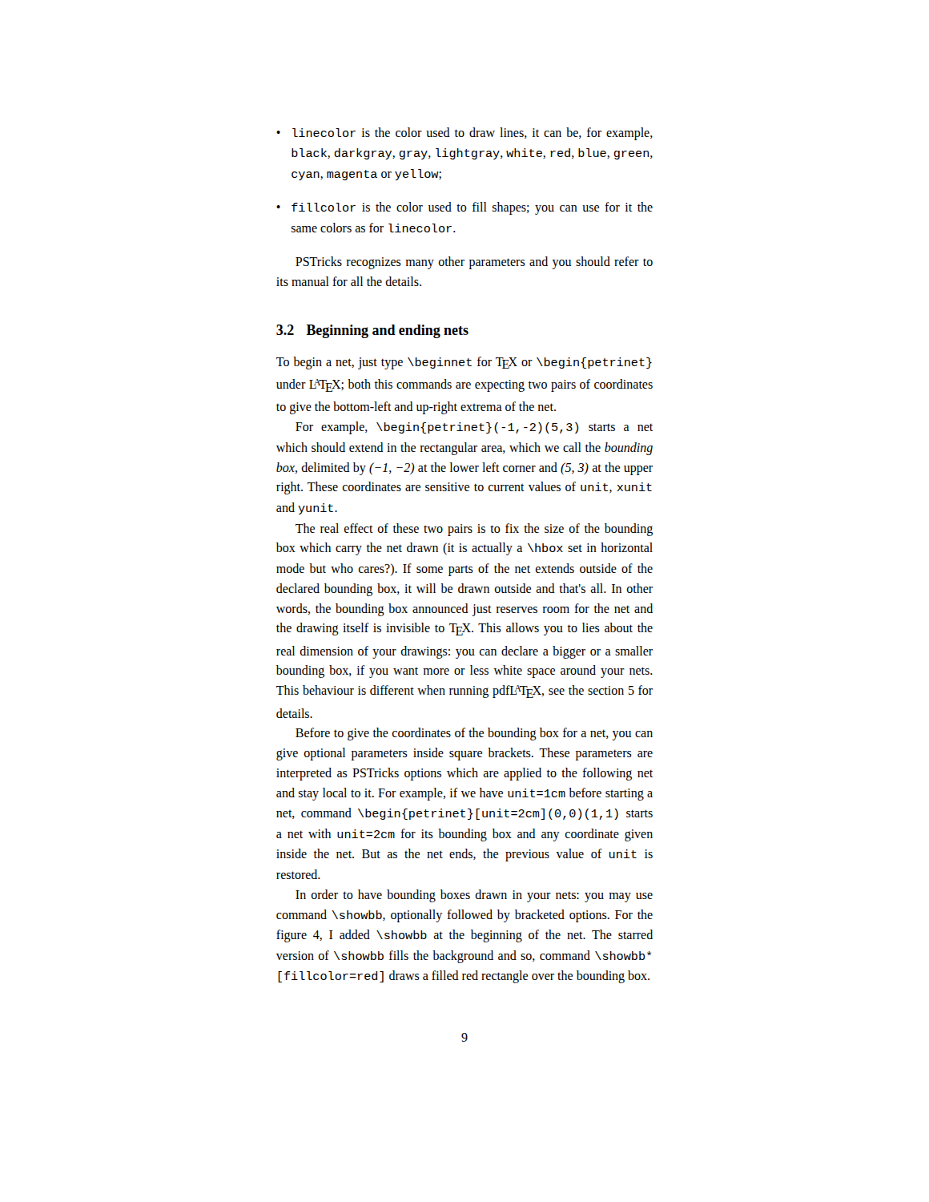linecolor is the color used to draw lines, it can be, for example, black, darkgray, gray, lightgray, white, red, blue, green, cyan, magenta or yellow;
fillcolor is the color used to fill shapes; you can use for it the same colors as for linecolor.
PSTricks recognizes many other parameters and you should refer to its manual for all the details.
3.2 Beginning and ending nets
To begin a net, just type \beginnet for TEX or \begin{petrinet} under LaTEX; both this commands are expecting two pairs of coordinates to give the bottom-left and up-right extrema of the net.
For example, \begin{petrinet}(-1,-2)(5,3) starts a net which should extend in the rectangular area, which we call the bounding box, delimited by (−1, −2) at the lower left corner and (5, 3) at the upper right. These coordinates are sensitive to current values of unit, xunit and yunit.
The real effect of these two pairs is to fix the size of the bounding box which carry the net drawn (it is actually a \hbox set in horizontal mode but who cares?). If some parts of the net extends outside of the declared bounding box, it will be drawn outside and that's all. In other words, the bounding box announced just reserves room for the net and the drawing itself is invisible to TEX. This allows you to lies about the real dimension of your drawings: you can declare a bigger or a smaller bounding box, if you want more or less white space around your nets. This behaviour is different when running pdfLaTEX, see the section 5 for details.
Before to give the coordinates of the bounding box for a net, you can give optional parameters inside square brackets. These parameters are interpreted as PSTricks options which are applied to the following net and stay local to it. For example, if we have unit=1cm before starting a net, command \begin{petrinet}[unit=2cm](0,0)(1,1) starts a net with unit=2cm for its bounding box and any coordinate given inside the net. But as the net ends, the previous value of unit is restored.
In order to have bounding boxes drawn in your nets: you may use command \showbb, optionally followed by bracketed options. For the figure 4, I added \showbb at the beginning of the net. The starred version of \showbb fills the background and so, command \showbb*[fillcolor=red] draws a filled red rectangle over the bounding box.
9